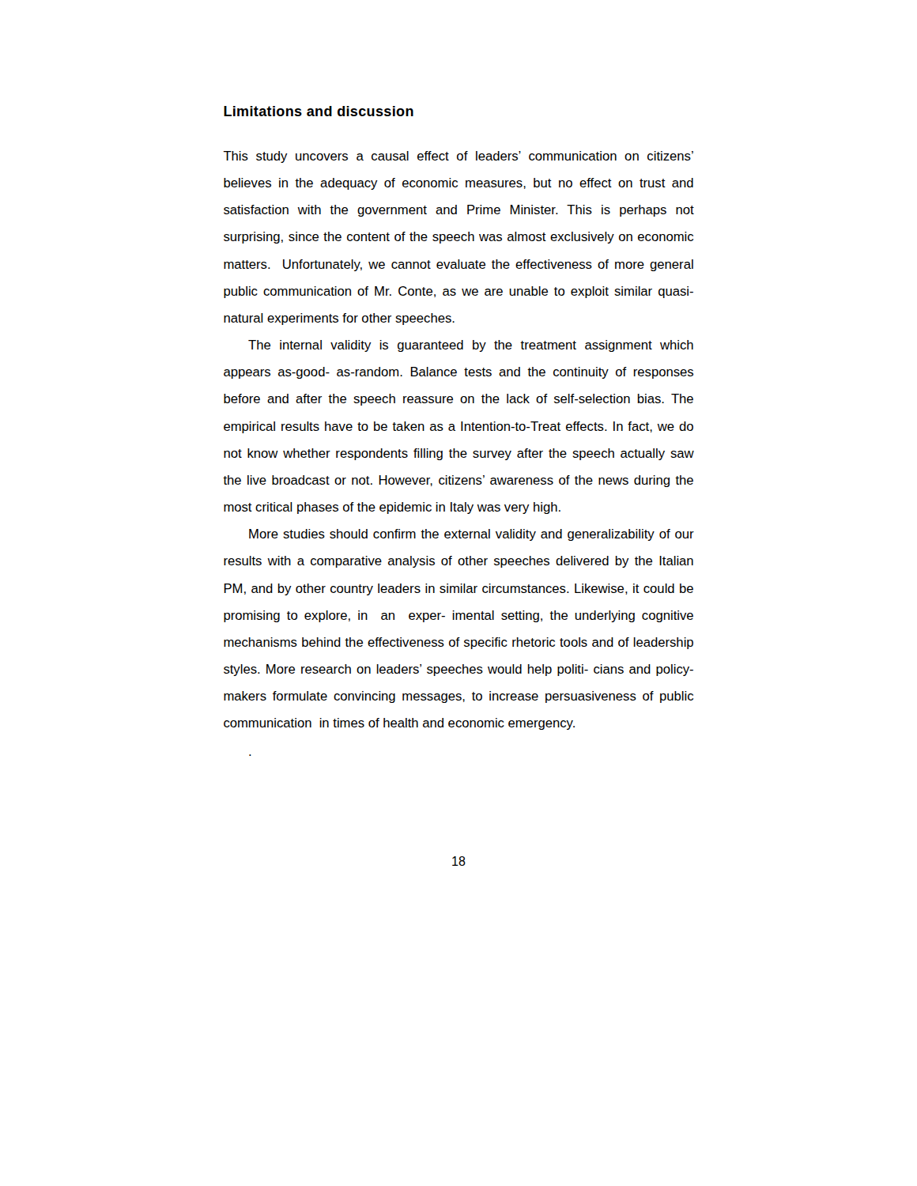Limitations and discussion
This study uncovers a causal effect of leaders’ communication on citizens’ believes in the adequacy of economic measures, but no effect on trust and satisfaction with the government and Prime Minister. This is perhaps not surprising, since the content of the speech was almost exclusively on economic matters. Unfortunately, we cannot evaluate the effectiveness of more general public communication of Mr. Conte, as we are unable to exploit similar quasi-natural experiments for other speeches.
The internal validity is guaranteed by the treatment assignment which appears as-good- as-random. Balance tests and the continuity of responses before and after the speech reassure on the lack of self-selection bias. The empirical results have to be taken as a Intention-to-Treat effects. In fact, we do not know whether respondents filling the survey after the speech actually saw the live broadcast or not. However, citizens’ awareness of the news during the most critical phases of the epidemic in Italy was very high.
More studies should confirm the external validity and generalizability of our results with a comparative analysis of other speeches delivered by the Italian PM, and by other country leaders in similar circumstances. Likewise, it could be promising to explore, in an exper- imental setting, the underlying cognitive mechanisms behind the effectiveness of specific rhetoric tools and of leadership styles. More research on leaders’ speeches would help politi- cians and policy-makers formulate convincing messages, to increase persuasiveness of public communication in times of health and economic emergency.
.
18